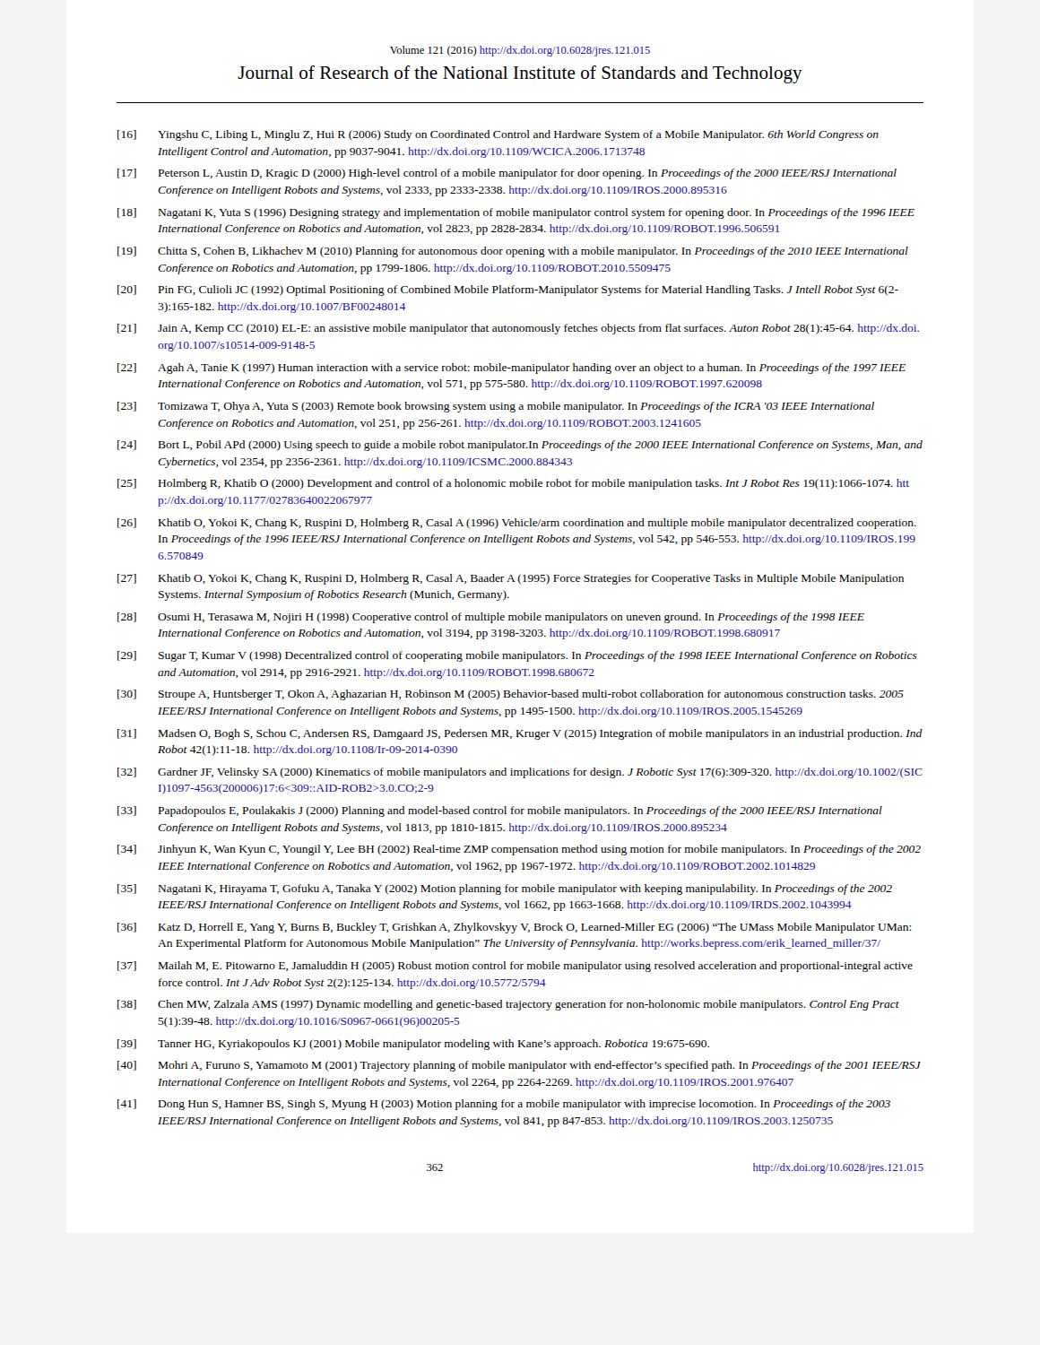Volume 121 (2016) http://dx.doi.org/10.6028/jres.121.015
Journal of Research of the National Institute of Standards and Technology
[16] Yingshu C, Libing L, Minglu Z, Hui R (2006) Study on Coordinated Control and Hardware System of a Mobile Manipulator. 6th World Congress on Intelligent Control and Automation, pp 9037-9041. http://dx.doi.org/10.1109/WCICA.2006.1713748
[17] Peterson L, Austin D, Kragic D (2000) High-level control of a mobile manipulator for door opening. In Proceedings of the 2000 IEEE/RSJ International Conference on Intelligent Robots and Systems, vol 2333, pp 2333-2338. http://dx.doi.org/10.1109/IROS.2000.895316
[18] Nagatani K, Yuta S (1996) Designing strategy and implementation of mobile manipulator control system for opening door. In Proceedings of the 1996 IEEE International Conference on Robotics and Automation, vol 2823, pp 2828-2834. http://dx.doi.org/10.1109/ROBOT.1996.506591
[19] Chitta S, Cohen B, Likhachev M (2010) Planning for autonomous door opening with a mobile manipulator. In Proceedings of the 2010 IEEE International Conference on Robotics and Automation, pp 1799-1806. http://dx.doi.org/10.1109/ROBOT.2010.5509475
[20] Pin FG, Culioli JC (1992) Optimal Positioning of Combined Mobile Platform-Manipulator Systems for Material Handling Tasks. J Intell Robot Syst 6(2-3):165-182. http://dx.doi.org/10.1007/BF00248014
[21] Jain A, Kemp CC (2010) EL-E: an assistive mobile manipulator that autonomously fetches objects from flat surfaces. Auton Robot 28(1):45-64. http://dx.doi.org/10.1007/s10514-009-9148-5
[22] Agah A, Tanie K (1997) Human interaction with a service robot: mobile-manipulator handing over an object to a human. In Proceedings of the 1997 IEEE International Conference on Robotics and Automation, vol 571, pp 575-580. http://dx.doi.org/10.1109/ROBOT.1997.620098
[23] Tomizawa T, Ohya A, Yuta S (2003) Remote book browsing system using a mobile manipulator. In Proceedings of the ICRA '03 IEEE International Conference on Robotics and Automation, vol 251, pp 256-261. http://dx.doi.org/10.1109/ROBOT.2003.1241605
[24] Bort L, Pobil APd (2000) Using speech to guide a mobile robot manipulator.In Proceedings of the 2000 IEEE International Conference on Systems, Man, and Cybernetics, vol 2354, pp 2356-2361. http://dx.doi.org/10.1109/ICSMC.2000.884343
[25] Holmberg R, Khatib O (2000) Development and control of a holonomic mobile robot for mobile manipulation tasks. Int J Robot Res 19(11):1066-1074. http://dx.doi.org/10.1177/02783640022067977
[26] Khatib O, Yokoi K, Chang K, Ruspini D, Holmberg R, Casal A (1996) Vehicle/arm coordination and multiple mobile manipulator decentralized cooperation. In Proceedings of the 1996 IEEE/RSJ International Conference on Intelligent Robots and Systems, vol 542, pp 546-553. http://dx.doi.org/10.1109/IROS.1996.570849
[27] Khatib O, Yokoi K, Chang K, Ruspini D, Holmberg R, Casal A, Baader A (1995) Force Strategies for Cooperative Tasks in Multiple Mobile Manipulation Systems. Internal Symposium of Robotics Research (Munich, Germany).
[28] Osumi H, Terasawa M, Nojiri H (1998) Cooperative control of multiple mobile manipulators on uneven ground. In Proceedings of the 1998 IEEE International Conference on Robotics and Automation, vol 3194, pp 3198-3203. http://dx.doi.org/10.1109/ROBOT.1998.680917
[29] Sugar T, Kumar V (1998) Decentralized control of cooperating mobile manipulators. In Proceedings of the 1998 IEEE International Conference on Robotics and Automation, vol 2914, pp 2916-2921. http://dx.doi.org/10.1109/ROBOT.1998.680672
[30] Stroupe A, Huntsberger T, Okon A, Aghazarian H, Robinson M (2005) Behavior-based multi-robot collaboration for autonomous construction tasks. 2005 IEEE/RSJ International Conference on Intelligent Robots and Systems, pp 1495-1500. http://dx.doi.org/10.1109/IROS.2005.1545269
[31] Madsen O, Bogh S, Schou C, Andersen RS, Damgaard JS, Pedersen MR, Kruger V (2015) Integration of mobile manipulators in an industrial production. Ind Robot 42(1):11-18. http://dx.doi.org/10.1108/Ir-09-2014-0390
[32] Gardner JF, Velinsky SA (2000) Kinematics of mobile manipulators and implications for design. J Robotic Syst 17(6):309-320. http://dx.doi.org/10.1002/(SICI)1097-4563(200006)17:6<309::AID-ROB2>3.0.CO;2-9
[33] Papadopoulos E, Poulakakis J (2000) Planning and model-based control for mobile manipulators. In Proceedings of the 2000 IEEE/RSJ International Conference on Intelligent Robots and Systems, vol 1813, pp 1810-1815. http://dx.doi.org/10.1109/IROS.2000.895234
[34] Jinhyun K, Wan Kyun C, Youngil Y, Lee BH (2002) Real-time ZMP compensation method using motion for mobile manipulators. In Proceedings of the 2002 IEEE International Conference on Robotics and Automation, vol 1962, pp 1967-1972. http://dx.doi.org/10.1109/ROBOT.2002.1014829
[35] Nagatani K, Hirayama T, Gofuku A, Tanaka Y (2002) Motion planning for mobile manipulator with keeping manipulability. In Proceedings of the 2002 IEEE/RSJ International Conference on Intelligent Robots and Systems, vol 1662, pp 1663-1668. http://dx.doi.org/10.1109/IRDS.2002.1043994
[36] Katz D, Horrell E, Yang Y, Burns B, Buckley T, Grishkan A, Zhylkovskyy V, Brock O, Learned-Miller EG (2006) “The UMass Mobile Manipulator UMan: An Experimental Platform for Autonomous Mobile Manipulation” The University of Pennsylvania. http://works.bepress.com/erik_learned_miller/37/
[37] Mailah M, E. Pitowarno E, Jamaluddin H (2005) Robust motion control for mobile manipulator using resolved acceleration and proportional-integral active force control. Int J Adv Robot Syst 2(2):125-134. http://dx.doi.org/10.5772/5794
[38] Chen MW, Zalzala AMS (1997) Dynamic modelling and genetic-based trajectory generation for non-holonomic mobile manipulators. Control Eng Pract 5(1):39-48. http://dx.doi.org/10.1016/S0967-0661(96)00205-5
[39] Tanner HG, Kyriakopoulos KJ (2001) Mobile manipulator modeling with Kane’s approach. Robotica 19:675-690.
[40] Mohri A, Furuno S, Yamamoto M (2001) Trajectory planning of mobile manipulator with end-effector’s specified path. In Proceedings of the 2001 IEEE/RSJ International Conference on Intelligent Robots and Systems, vol 2264, pp 2264-2269. http://dx.doi.org/10.1109/IROS.2001.976407
[41] Dong Hun S, Hamner BS, Singh S, Myung H (2003) Motion planning for a mobile manipulator with imprecise locomotion. In Proceedings of the 2003 IEEE/RSJ International Conference on Intelligent Robots and Systems, vol 841, pp 847-853. http://dx.doi.org/10.1109/IROS.2003.1250735
362 http://dx.doi.org/10.6028/jres.121.015